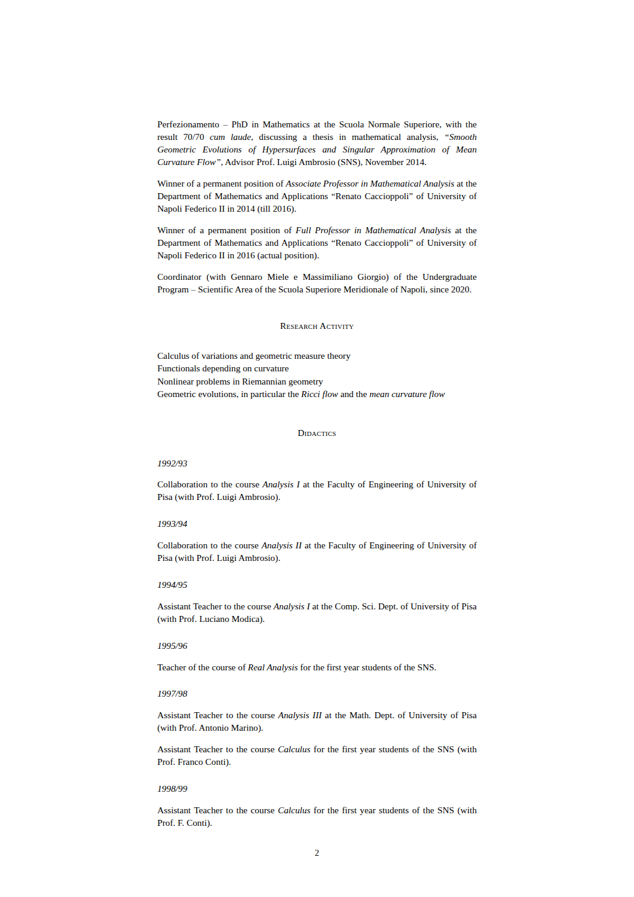Perfezionamento – PhD in Mathematics at the Scuola Normale Superiore, with the result 70/70 cum laude, discussing a thesis in mathematical analysis, “Smooth Geometric Evolutions of Hypersurfaces and Singular Approximation of Mean Curvature Flow”, Advisor Prof. Luigi Ambrosio (SNS), November 2014.
Winner of a permanent position of Associate Professor in Mathematical Analysis at the Department of Mathematics and Applications “Renato Caccioppoli” of University of Napoli Federico II in 2014 (till 2016).
Winner of a permanent position of Full Professor in Mathematical Analysis at the Department of Mathematics and Applications “Renato Caccioppoli” of University of Napoli Federico II in 2016 (actual position).
Coordinator (with Gennaro Miele e Massimiliano Giorgio) of the Undergraduate Program – Scientific Area of the Scuola Superiore Meridionale of Napoli, since 2020.
Research Activity
Calculus of variations and geometric measure theory
Functionals depending on curvature
Nonlinear problems in Riemannian geometry
Geometric evolutions, in particular the Ricci flow and the mean curvature flow
Didactics
1992/93
Collaboration to the course Analysis I at the Faculty of Engineering of University of Pisa (with Prof. Luigi Ambrosio).
1993/94
Collaboration to the course Analysis II at the Faculty of Engineering of University of Pisa (with Prof. Luigi Ambrosio).
1994/95
Assistant Teacher to the course Analysis I at the Comp. Sci. Dept. of University of Pisa (with Prof. Luciano Modica).
1995/96
Teacher of the course of Real Analysis for the first year students of the SNS.
1997/98
Assistant Teacher to the course Analysis III at the Math. Dept. of University of Pisa (with Prof. Antonio Marino).
Assistant Teacher to the course Calculus for the first year students of the SNS (with Prof. Franco Conti).
1998/99
Assistant Teacher to the course Calculus for the first year students of the SNS (with Prof. F. Conti).
2